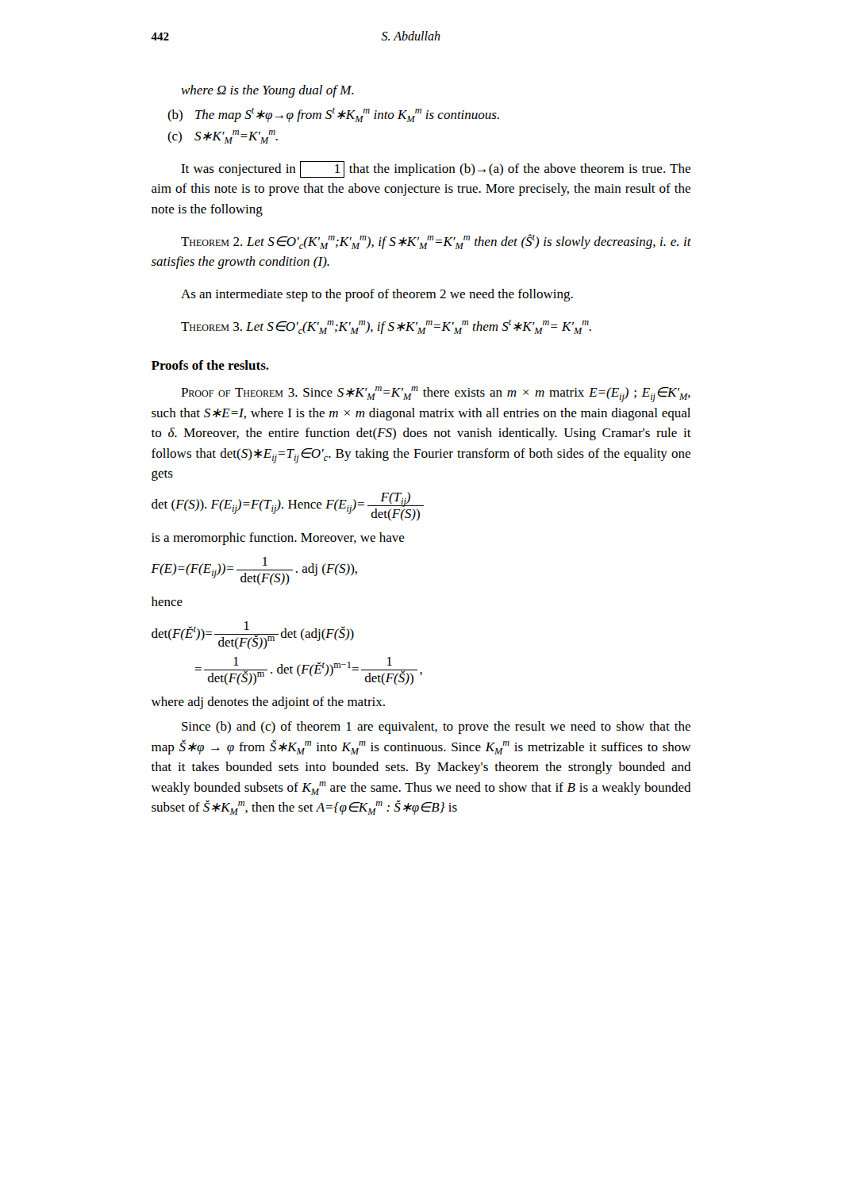442 S. Abdullah
where Ω is the Young dual of M.
(b) The map St∗φ→φ from St∗KMm into KMm is continuous.
(c) S∗K′Mm=K′Mm.
It was conjectured in 1 that the implication (b)→(a) of the above theorem is true. The aim of this note is to prove that the above conjecture is true. More precisely, the main result of the note is the following
Theorem 2. Let S∈O′c(K′Mm;K′Mm), if S∗K′Mm=K′Mm then det (Ŝt) is slowly decreasing, i. e. it satisfies the growth condition (I).
As an intermediate step to the proof of theorem 2 we need the following.
Theorem 3. Let S∈O′c(K′Mm;K′Mm), if S∗K′Mm=K′Mm them St∗K′Mm= K′Mm.
Proofs of the resluts.
Proof of Theorem 3. Since S∗K′Mm=K′Mm there exists an m × m matrix E=(Eij) ; Eij∈K′M, such that S∗E=I, where I is the m × m diagonal matrix with all entries on the main diagonal equal to δ. Moreover, the entire function det(FS) does not vanish identically. Using Cramar's rule it follows that det(S)∗Eij=Tij∈O′c. By taking the Fourier transform of both sides of the equality one gets
det (F(S)). F(Eij)=F(Tij). Hence F(Eij)=F(Tij) det(F(S))
is a meromorphic function. Moreover, we have
F(E)=(F(Eij))=1 det(F(S)). adj (F(S)),
hence
det(F(Ět))= 1 det(F(Š))m det (adj(F(Š))
= 1 det(F(Š))m . det (F(Ět))m−1= 1 det(F(Š)) ,
where adj denotes the adjoint of the matrix.
Since (b) and (c) of theorem 1 are equivalent, to prove the result we need to show that the map Š∗φ → φ from Š∗KMm into KMm is continuous. Since KMm is metrizable it suffices to show that it takes bounded sets into bounded sets. By Mackey's theorem the strongly bounded and weakly bounded subsets of KMm are the same. Thus we need to show that if B is a weakly bounded subset of Š∗KMm, then the set A={φ∈KMm : Š∗φ∈B} is